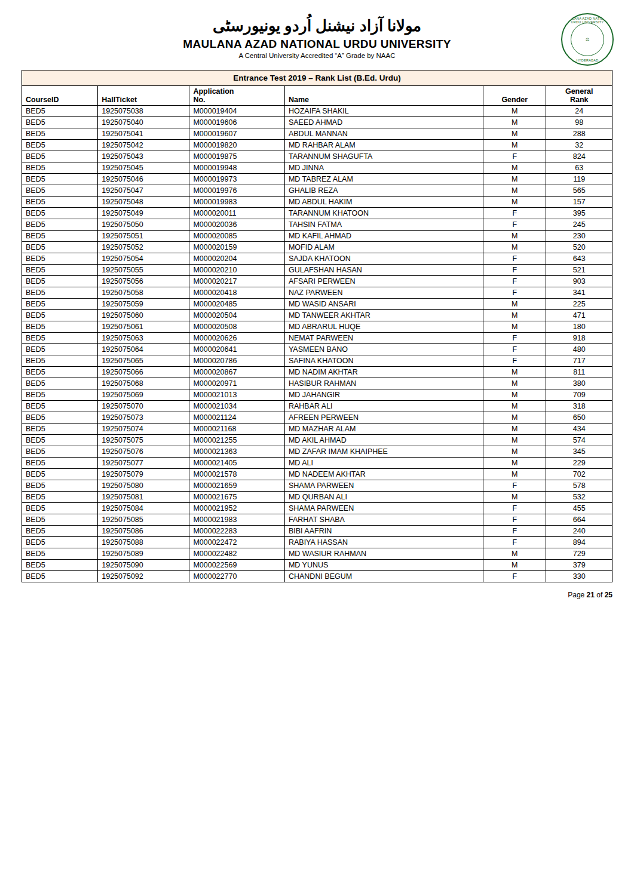MAULANA AZAD NATIONAL URDU UNIVERSITY
⚖
HYDERABAD
مولانا آزاد نیشنل اُردو یونیورسٹی
MAULANA AZAD NATIONAL URDU UNIVERSITY
A Central University Accredited “A” Grade by NAAC
Entrance Test 2019 – Rank List (B.Ed. Urdu)
| CourseID | HallTicket | Application No. | Name | Gender | General Rank |
| --- | --- | --- | --- | --- | --- |
| BED5 | 1925075038 | M000019404 | HOZAIFA SHAKIL | M | 24 |
| BED5 | 1925075040 | M000019606 | SAEED AHMAD | M | 98 |
| BED5 | 1925075041 | M000019607 | ABDUL MANNAN | M | 288 |
| BED5 | 1925075042 | M000019820 | MD RAHBAR ALAM | M | 32 |
| BED5 | 1925075043 | M000019875 | TARANNUM SHAGUFTA | F | 824 |
| BED5 | 1925075045 | M000019948 | MD JINNA | M | 63 |
| BED5 | 1925075046 | M000019973 | MD TABREZ ALAM | M | 119 |
| BED5 | 1925075047 | M000019976 | GHALIB REZA | M | 565 |
| BED5 | 1925075048 | M000019983 | MD ABDUL HAKIM | M | 157 |
| BED5 | 1925075049 | M000020011 | TARANNUM KHATOON | F | 395 |
| BED5 | 1925075050 | M000020036 | TAHSIN FATMA | F | 245 |
| BED5 | 1925075051 | M000020085 | MD KAFIL AHMAD | M | 230 |
| BED5 | 1925075052 | M000020159 | MOFID ALAM | M | 520 |
| BED5 | 1925075054 | M000020204 | SAJDA KHATOON | F | 643 |
| BED5 | 1925075055 | M000020210 | GULAFSHAN HASAN | F | 521 |
| BED5 | 1925075056 | M000020217 | AFSARI PERWEEN | F | 903 |
| BED5 | 1925075058 | M000020418 | NAZ PARWEEN | F | 341 |
| BED5 | 1925075059 | M000020485 | MD WASID ANSARI | M | 225 |
| BED5 | 1925075060 | M000020504 | MD TANWEER AKHTAR | M | 471 |
| BED5 | 1925075061 | M000020508 | MD ABRARUL HUQE | M | 180 |
| BED5 | 1925075063 | M000020626 | NEMAT PARWEEN | F | 918 |
| BED5 | 1925075064 | M000020641 | YASMEEN BANO | F | 480 |
| BED5 | 1925075065 | M000020786 | SAFINA KHATOON | F | 717 |
| BED5 | 1925075066 | M000020867 | MD NADIM AKHTAR | M | 811 |
| BED5 | 1925075068 | M000020971 | HASIBUR RAHMAN | M | 380 |
| BED5 | 1925075069 | M000021013 | MD JAHANGIR | M | 709 |
| BED5 | 1925075070 | M000021034 | RAHBAR ALI | M | 318 |
| BED5 | 1925075073 | M000021124 | AFREEN PERWEEN | M | 650 |
| BED5 | 1925075074 | M000021168 | MD MAZHAR ALAM | M | 434 |
| BED5 | 1925075075 | M000021255 | MD AKIL AHMAD | M | 574 |
| BED5 | 1925075076 | M000021363 | MD ZAFAR IMAM KHAIPHEE | M | 345 |
| BED5 | 1925075077 | M000021405 | MD ALI | M | 229 |
| BED5 | 1925075079 | M000021578 | MD NADEEM AKHTAR | M | 702 |
| BED5 | 1925075080 | M000021659 | SHAMA PARWEEN | F | 578 |
| BED5 | 1925075081 | M000021675 | MD QURBAN ALI | M | 532 |
| BED5 | 1925075084 | M000021952 | SHAMA PARWEEN | F | 455 |
| BED5 | 1925075085 | M000021983 | FARHAT SHABA | F | 664 |
| BED5 | 1925075086 | M000022283 | BIBI AAFRIN | F | 240 |
| BED5 | 1925075088 | M000022472 | RABIYA HASSAN | F | 894 |
| BED5 | 1925075089 | M000022482 | MD WASIUR RAHMAN | M | 729 |
| BED5 | 1925075090 | M000022569 | MD YUNUS | M | 379 |
| BED5 | 1925075092 | M000022770 | CHANDNI BEGUM | F | 330 |
Page 21 of 25